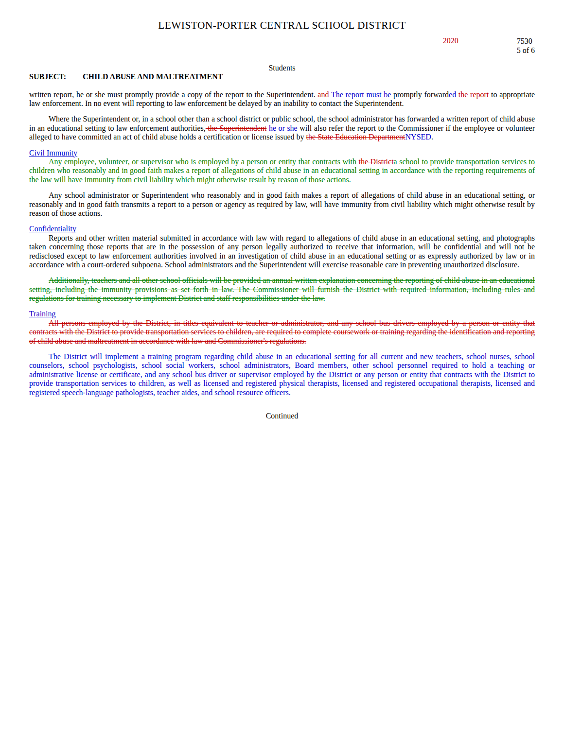LEWISTON-PORTER CENTRAL SCHOOL DISTRICT
2020
7530
5 of 6
Students
SUBJECT: CHILD ABUSE AND MALTREATMENT
written report, he or she must promptly provide a copy of the report to the Superintendent. and The report must be promptly forwarded the report to appropriate law enforcement. In no event will reporting to law enforcement be delayed by an inability to contact the Superintendent.
Where the Superintendent or, in a school other than a school district or public school, the school administrator has forwarded a written report of child abuse in an educational setting to law enforcement authorities, the Superintendent he or she will also refer the report to the Commissioner if the employee or volunteer alleged to have committed an act of child abuse holds a certification or license issued by the State Education Department NYSED.
Civil Immunity
Any employee, volunteer, or supervisor who is employed by a person or entity that contracts with the District a school to provide transportation services to children who reasonably and in good faith makes a report of allegations of child abuse in an educational setting in accordance with the reporting requirements of the law will have immunity from civil liability which might otherwise result by reason of those actions.
Any school administrator or Superintendent who reasonably and in good faith makes a report of allegations of child abuse in an educational setting, or reasonably and in good faith transmits a report to a person or agency as required by law, will have immunity from civil liability which might otherwise result by reason of those actions.
Confidentiality
Reports and other written material submitted in accordance with law with regard to allegations of child abuse in an educational setting, and photographs taken concerning those reports that are in the possession of any person legally authorized to receive that information, will be confidential and will not be redisclosed except to law enforcement authorities involved in an investigation of child abuse in an educational setting or as expressly authorized by law or in accordance with a court-ordered subpoena. School administrators and the Superintendent will exercise reasonable care in preventing unauthorized disclosure.
Additionally, teachers and all other school officials will be provided an annual written explanation concerning the reporting of child abuse in an educational setting, including the immunity provisions as set forth in law. The Commissioner will furnish the District with required information, including rules and regulations for training necessary to implement District and staff responsibilities under the law.
Training
All persons employed by the District, in titles equivalent to teacher or administrator, and any school bus drivers employed by a person or entity that contracts with the District to provide transportation services to children, are required to complete coursework or training regarding the identification and reporting of child abuse and maltreatment in accordance with law and Commissioner's regulations.
The District will implement a training program regarding child abuse in an educational setting for all current and new teachers, school nurses, school counselors, school psychologists, school social workers, school administrators, Board members, other school personnel required to hold a teaching or administrative license or certificate, and any school bus driver or supervisor employed by the District or any person or entity that contracts with the District to provide transportation services to children, as well as licensed and registered physical therapists, licensed and registered occupational therapists, licensed and registered speech-language pathologists, teacher aides, and school resource officers.
Continued